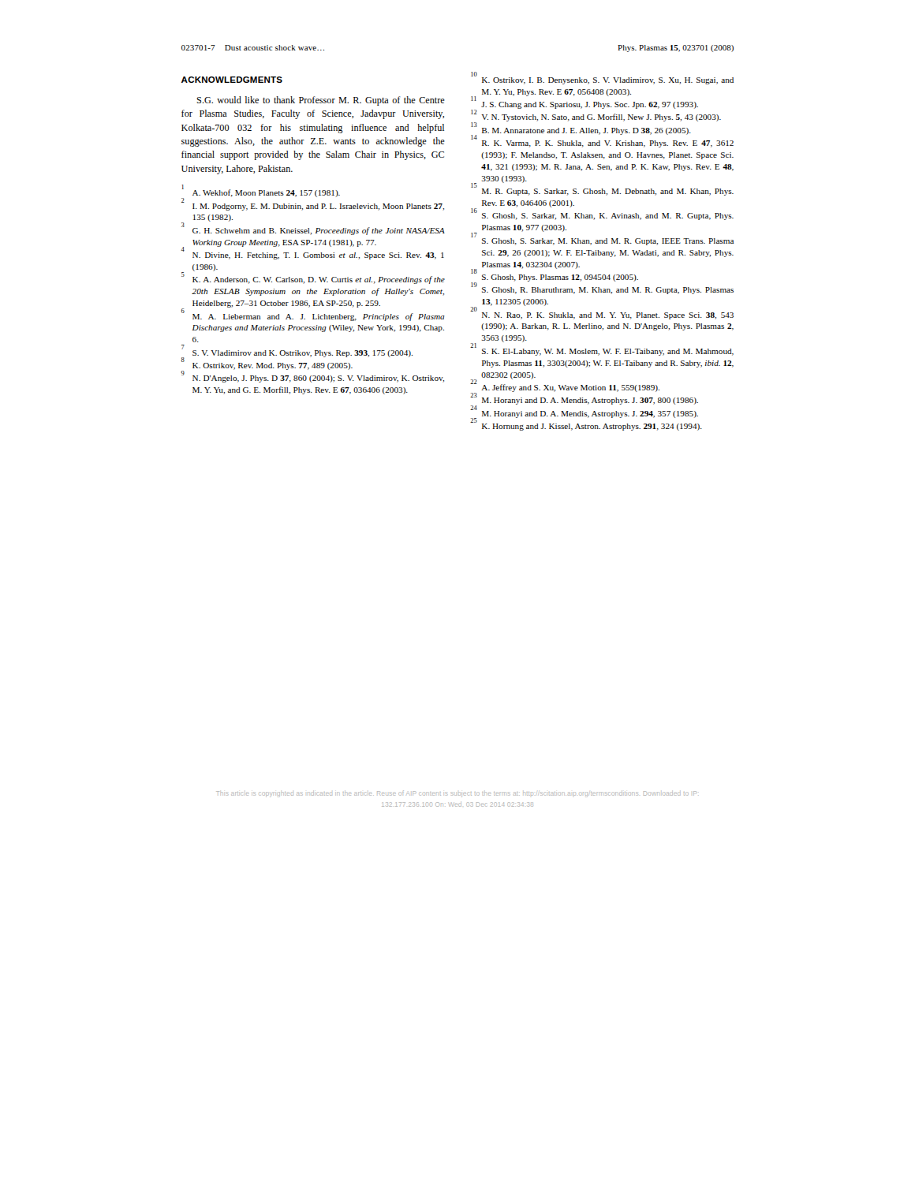023701-7 Dust acoustic shock wave…
Phys. Plasmas 15, 023701 (2008)
Acknowledgments
S.G. would like to thank Professor M. R. Gupta of the Centre for Plasma Studies, Faculty of Science, Jadavpur University, Kolkata-700 032 for his stimulating influence and helpful suggestions. Also, the author Z.E. wants to acknowledge the financial support provided by the Salam Chair in Physics, GC University, Lahore, Pakistan.
A. Wekhof, Moon Planets 24, 157 (1981).
I. M. Podgorny, E. M. Dubinin, and P. L. Israelevich, Moon Planets 27, 135 (1982).
G. H. Schwehm and B. Kneissel, Proceedings of the Joint NASA/ESA Working Group Meeting, ESA SP-174 (1981), p. 77.
N. Divine, H. Fetching, T. I. Gombosi et al., Space Sci. Rev. 43, 1 (1986).
K. A. Anderson, C. W. Carlson, D. W. Curtis et al., Proceedings of the 20th ESLAB Symposium on the Exploration of Halley's Comet, Heidelberg, 27–31 October 1986, EA SP-250, p. 259.
M. A. Lieberman and A. J. Lichtenberg, Principles of Plasma Discharges and Materials Processing (Wiley, New York, 1994), Chap. 6.
S. V. Vladimirov and K. Ostrikov, Phys. Rep. 393, 175 (2004).
K. Ostrikov, Rev. Mod. Phys. 77, 489 (2005).
N. D'Angelo, J. Phys. D 37, 860 (2004); S. V. Vladimirov, K. Ostrikov, M. Y. Yu, and G. E. Morfill, Phys. Rev. E 67, 036406 (2003).
K. Ostrikov, I. B. Denysenko, S. V. Vladimirov, S. Xu, H. Sugai, and M. Y. Yu, Phys. Rev. E 67, 056408 (2003).
J. S. Chang and K. Spariosu, J. Phys. Soc. Jpn. 62, 97 (1993).
V. N. Tystovich, N. Sato, and G. Morfill, New J. Phys. 5, 43 (2003).
B. M. Annaratone and J. E. Allen, J. Phys. D 38, 26 (2005).
R. K. Varma, P. K. Shukla, and V. Krishan, Phys. Rev. E 47, 3612 (1993); F. Melandso, T. Aslaksen, and O. Havnes, Planet. Space Sci. 41, 321 (1993); M. R. Jana, A. Sen, and P. K. Kaw, Phys. Rev. E 48, 3930 (1993).
M. R. Gupta, S. Sarkar, S. Ghosh, M. Debnath, and M. Khan, Phys. Rev. E 63, 046406 (2001).
S. Ghosh, S. Sarkar, M. Khan, K. Avinash, and M. R. Gupta, Phys. Plasmas 10, 977 (2003).
S. Ghosh, S. Sarkar, M. Khan, and M. R. Gupta, IEEE Trans. Plasma Sci. 29, 26 (2001); W. F. El-Taibany, M. Wadati, and R. Sabry, Phys. Plasmas 14, 032304 (2007).
S. Ghosh, Phys. Plasmas 12, 094504 (2005).
S. Ghosh, R. Bharuthram, M. Khan, and M. R. Gupta, Phys. Plasmas 13, 112305 (2006).
N. N. Rao, P. K. Shukla, and M. Y. Yu, Planet. Space Sci. 38, 543 (1990); A. Barkan, R. L. Merlino, and N. D'Angelo, Phys. Plasmas 2, 3563 (1995).
S. K. El-Labany, W. M. Moslem, W. F. El-Taibany, and M. Mahmoud, Phys. Plasmas 11, 3303(2004); W. F. El-Taibany and R. Sabry, ibid. 12, 082302 (2005).
A. Jeffrey and S. Xu, Wave Motion 11, 559(1989).
M. Horanyi and D. A. Mendis, Astrophys. J. 307, 800 (1986).
M. Horanyi and D. A. Mendis, Astrophys. J. 294, 357 (1985).
K. Hornung and J. Kissel, Astron. Astrophys. 291, 324 (1994).
This article is copyrighted as indicated in the article. Reuse of AIP content is subject to the terms at: http://scitation.aip.org/termsconditions. Downloaded to IP:
132.177.236.100 On: Wed, 03 Dec 2014 02:34:38